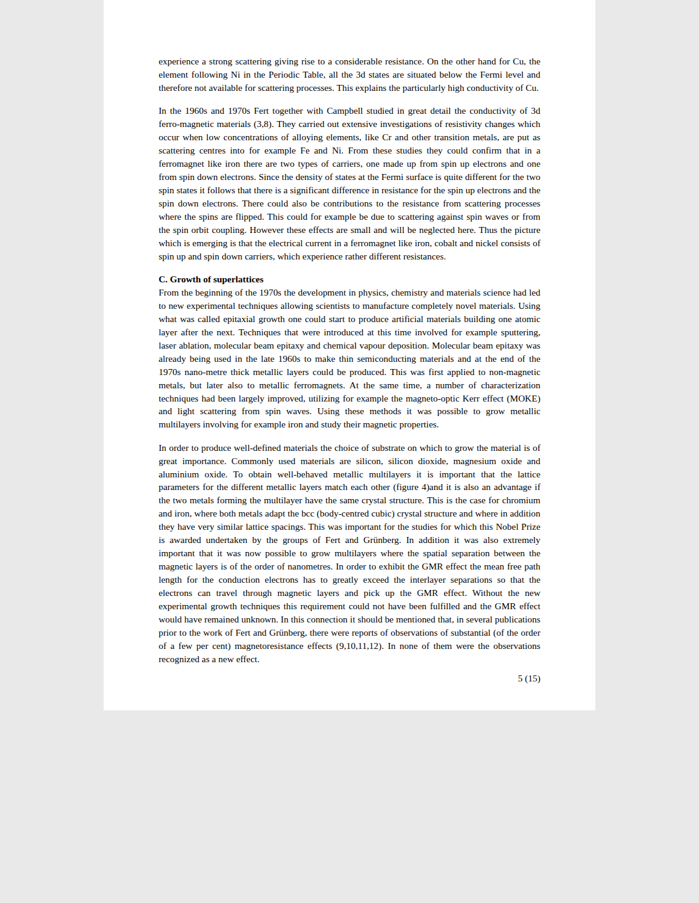experience a strong scattering giving rise to a considerable resistance. On the other hand for Cu, the element following Ni in the Periodic Table, all the 3d states are situated below the Fermi level and therefore not available for scattering processes. This explains the particularly high conductivity of Cu.
In the 1960s and 1970s Fert together with Campbell studied in great detail the conductivity of 3d ferro-magnetic materials (3,8). They carried out extensive investigations of resistivity changes which occur when low concentrations of alloying elements, like Cr and other transition metals, are put as scattering centres into for example Fe and Ni. From these studies they could confirm that in a ferromagnet like iron there are two types of carriers, one made up from spin up electrons and one from spin down electrons. Since the density of states at the Fermi surface is quite different for the two spin states it follows that there is a significant difference in resistance for the spin up electrons and the spin down electrons. There could also be contributions to the resistance from scattering processes where the spins are flipped. This could for example be due to scattering against spin waves or from the spin orbit coupling. However these effects are small and will be neglected here. Thus the picture which is emerging is that the electrical current in a ferromagnet like iron, cobalt and nickel consists of spin up and spin down carriers, which experience rather different resistances.
C. Growth of superlattices
From the beginning of the 1970s the development in physics, chemistry and materials science had led to new experimental techniques allowing scientists to manufacture completely novel materials. Using what was called epitaxial growth one could start to produce artificial materials building one atomic layer after the next. Techniques that were introduced at this time involved for example sputtering, laser ablation, molecular beam epitaxy and chemical vapour deposition. Molecular beam epitaxy was already being used in the late 1960s to make thin semiconducting materials and at the end of the 1970s nano-metre thick metallic layers could be produced. This was first applied to non-magnetic metals, but later also to metallic ferromagnets. At the same time, a number of characterization techniques had been largely improved, utilizing for example the magneto-optic Kerr effect (MOKE) and light scattering from spin waves. Using these methods it was possible to grow metallic multilayers involving for example iron and study their magnetic properties.
In order to produce well-defined materials the choice of substrate on which to grow the material is of great importance. Commonly used materials are silicon, silicon dioxide, magnesium oxide and aluminium oxide. To obtain well-behaved metallic multilayers it is important that the lattice parameters for the different metallic layers match each other (figure 4)and it is also an advantage if the two metals forming the multilayer have the same crystal structure. This is the case for chromium and iron, where both metals adapt the bcc (body-centred cubic) crystal structure and where in addition they have very similar lattice spacings. This was important for the studies for which this Nobel Prize is awarded undertaken by the groups of Fert and Grünberg. In addition it was also extremely important that it was now possible to grow multilayers where the spatial separation between the magnetic layers is of the order of nanometres. In order to exhibit the GMR effect the mean free path length for the conduction electrons has to greatly exceed the interlayer separations so that the electrons can travel through magnetic layers and pick up the GMR effect. Without the new experimental growth techniques this requirement could not have been fulfilled and the GMR effect would have remained unknown. In this connection it should be mentioned that, in several publications prior to the work of Fert and Grünberg, there were reports of observations of substantial (of the order of a few per cent) magnetoresistance effects (9,10,11,12). In none of them were the observations recognized as a new effect.
5 (15)